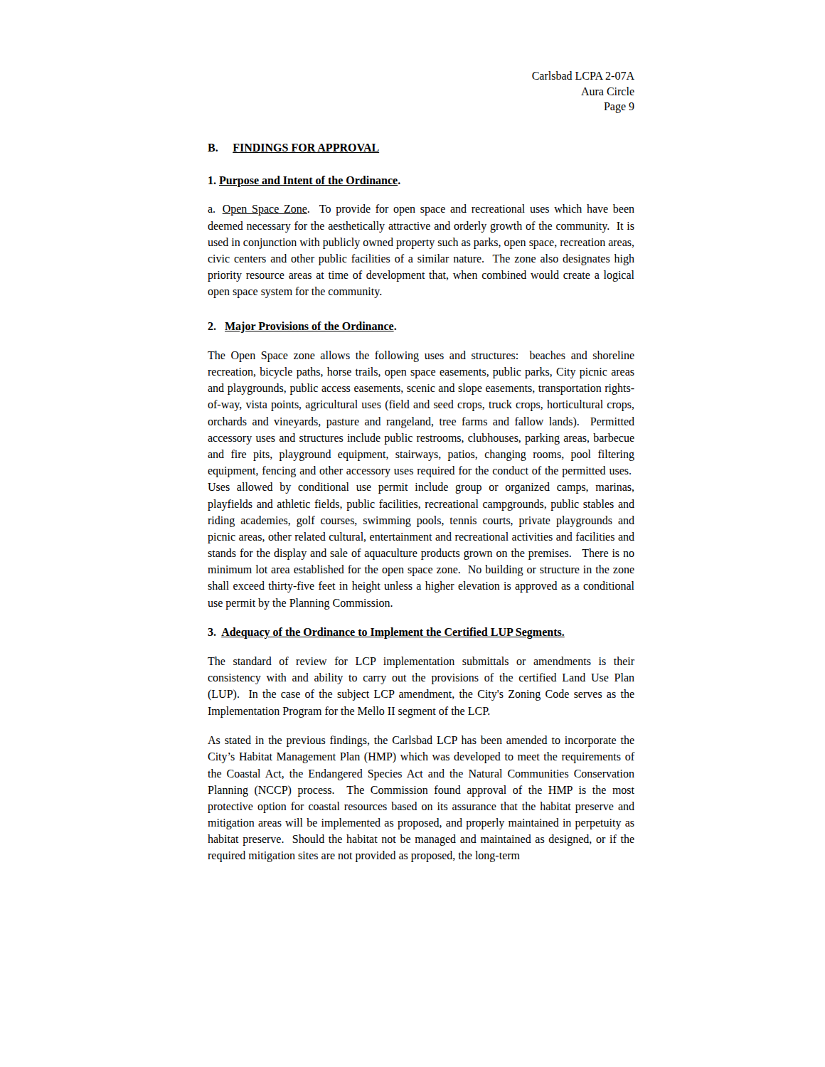Carlsbad LCPA 2-07A
Aura Circle
Page 9
B. FINDINGS FOR APPROVAL
1. Purpose and Intent of the Ordinance.
a. Open Space Zone. To provide for open space and recreational uses which have been deemed necessary for the aesthetically attractive and orderly growth of the community. It is used in conjunction with publicly owned property such as parks, open space, recreation areas, civic centers and other public facilities of a similar nature. The zone also designates high priority resource areas at time of development that, when combined would create a logical open space system for the community.
2. Major Provisions of the Ordinance.
The Open Space zone allows the following uses and structures: beaches and shoreline recreation, bicycle paths, horse trails, open space easements, public parks, City picnic areas and playgrounds, public access easements, scenic and slope easements, transportation rights-of-way, vista points, agricultural uses (field and seed crops, truck crops, horticultural crops, orchards and vineyards, pasture and rangeland, tree farms and fallow lands). Permitted accessory uses and structures include public restrooms, clubhouses, parking areas, barbecue and fire pits, playground equipment, stairways, patios, changing rooms, pool filtering equipment, fencing and other accessory uses required for the conduct of the permitted uses. Uses allowed by conditional use permit include group or organized camps, marinas, playfields and athletic fields, public facilities, recreational campgrounds, public stables and riding academies, golf courses, swimming pools, tennis courts, private playgrounds and picnic areas, other related cultural, entertainment and recreational activities and facilities and stands for the display and sale of aquaculture products grown on the premises. There is no minimum lot area established for the open space zone. No building or structure in the zone shall exceed thirty-five feet in height unless a higher elevation is approved as a conditional use permit by the Planning Commission.
3. Adequacy of the Ordinance to Implement the Certified LUP Segments.
The standard of review for LCP implementation submittals or amendments is their consistency with and ability to carry out the provisions of the certified Land Use Plan (LUP). In the case of the subject LCP amendment, the City's Zoning Code serves as the Implementation Program for the Mello II segment of the LCP.
As stated in the previous findings, the Carlsbad LCP has been amended to incorporate the City’s Habitat Management Plan (HMP) which was developed to meet the requirements of the Coastal Act, the Endangered Species Act and the Natural Communities Conservation Planning (NCCP) process. The Commission found approval of the HMP is the most protective option for coastal resources based on its assurance that the habitat preserve and mitigation areas will be implemented as proposed, and properly maintained in perpetuity as habitat preserve. Should the habitat not be managed and maintained as designed, or if the required mitigation sites are not provided as proposed, the long-term